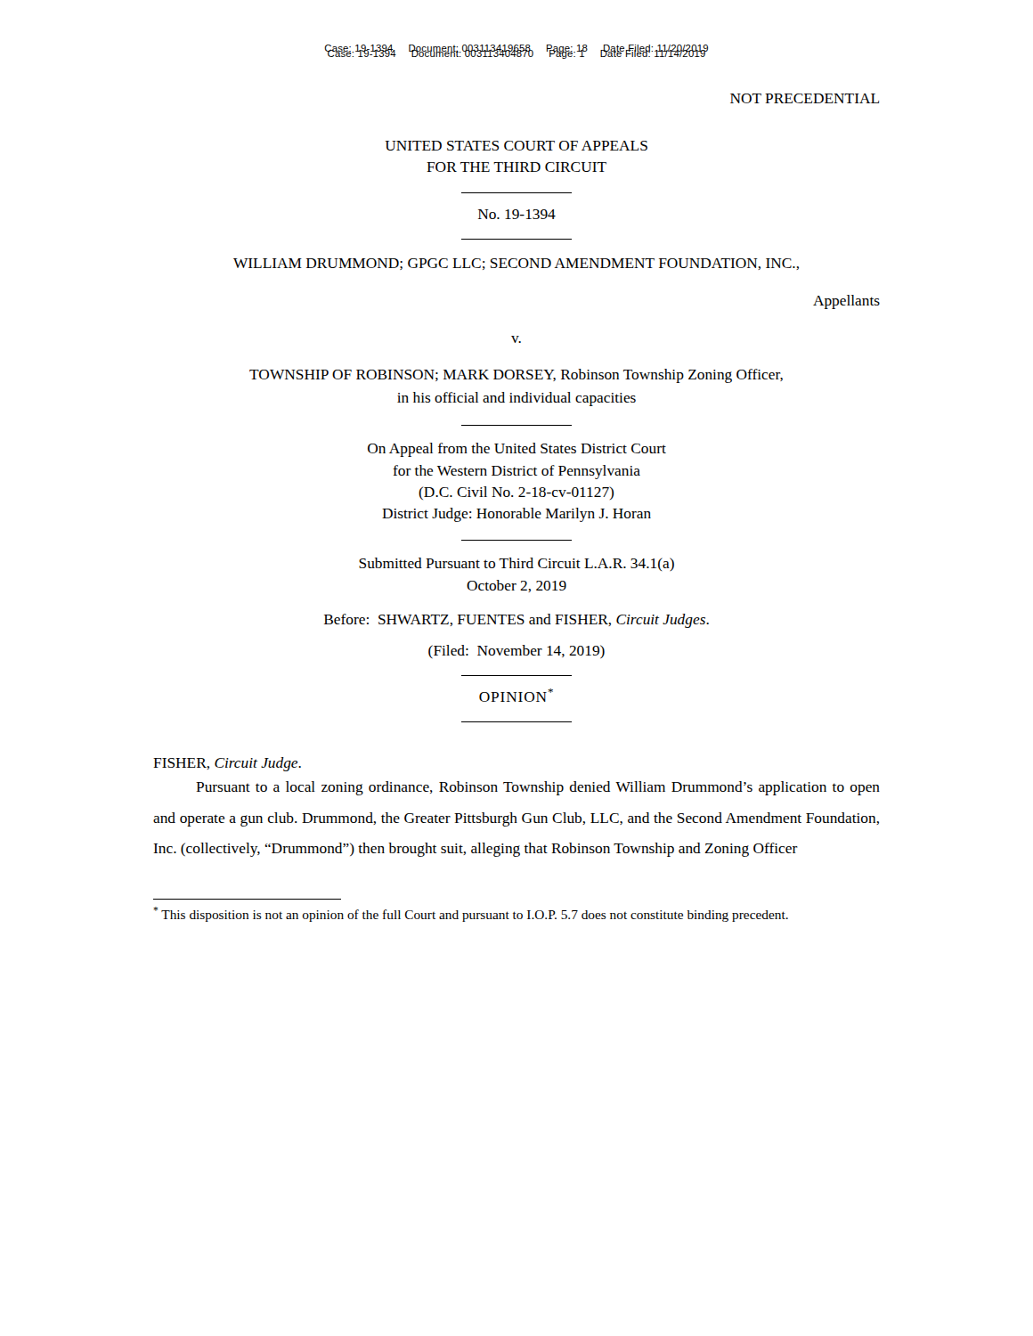Case: 19-1394 Document: 003113419658 Page: 18 Date Filed: 11/20/2019
Case: 19-1394 Document: 003113404870 Page: 1 Date Filed: 11/14/2019
NOT PRECEDENTIAL
UNITED STATES COURT OF APPEALS
FOR THE THIRD CIRCUIT
No. 19-1394
WILLIAM DRUMMOND; GPGC LLC; SECOND AMENDMENT FOUNDATION, INC.,
Appellants
v.
TOWNSHIP OF ROBINSON; MARK DORSEY, Robinson Township Zoning Officer,
in his official and individual capacities
On Appeal from the United States District Court
for the Western District of Pennsylvania
(D.C. Civil No. 2-18-cv-01127)
District Judge: Honorable Marilyn J. Horan
Submitted Pursuant to Third Circuit L.A.R. 34.1(a)
October 2, 2019
Before: SHWARTZ, FUENTES and FISHER, Circuit Judges.
(Filed: November 14, 2019)
OPINION*
FISHER, Circuit Judge.
Pursuant to a local zoning ordinance, Robinson Township denied William Drummond’s application to open and operate a gun club. Drummond, the Greater Pittsburgh Gun Club, LLC, and the Second Amendment Foundation, Inc. (collectively, “Drummond”) then brought suit, alleging that Robinson Township and Zoning Officer
* This disposition is not an opinion of the full Court and pursuant to I.O.P. 5.7 does not constitute binding precedent.